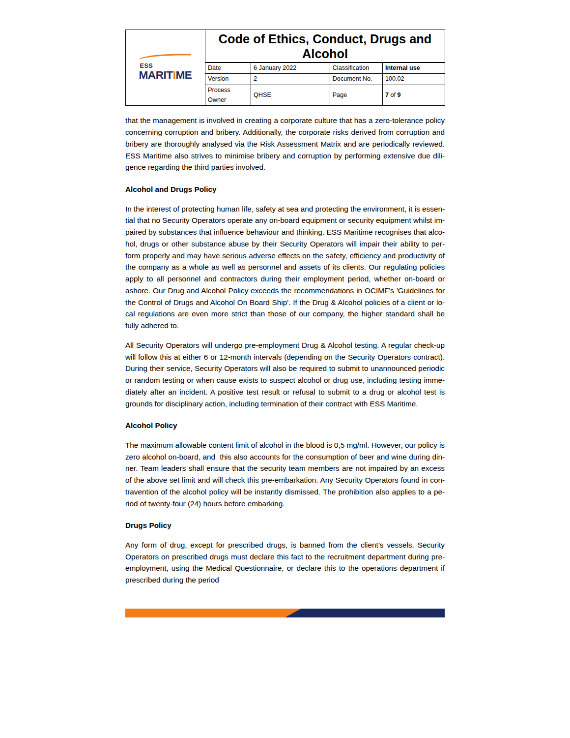ESS
MARITIME
Code of Ethics, Conduct, Drugs and Alcohol
| Date | 6 January 2022 | Classification | Internal use |
| Version | 2 | Document No. | 100.02 |
| Process Owner | QHSE | Page | 7 of 9 |
that the management is involved in creating a corporate culture that has a zero-tolerance policy concerning corruption and bribery. Additionally, the corporate risks derived from corruption and bribery are thoroughly analysed via the Risk Assessment Matrix and are periodically reviewed. ESS Maritime also strives to minimise bribery and corruption by performing extensive due diligence regarding the third parties involved.
Alcohol and Drugs Policy
In the interest of protecting human life, safety at sea and protecting the environment, it is essential that no Security Operators operate any on-board equipment or security equipment whilst impaired by substances that influence behaviour and thinking. ESS Maritime recognises that alcohol, drugs or other substance abuse by their Security Operators will impair their ability to perform properly and may have serious adverse effects on the safety, efficiency and productivity of the company as a whole as well as personnel and assets of its clients. Our regulating policies apply to all personnel and contractors during their employment period, whether on-board or ashore. Our Drug and Alcohol Policy exceeds the recommendations in OCIMF's 'Guidelines for the Control of Drugs and Alcohol On Board Ship'. If the Drug & Alcohol policies of a client or local regulations are even more strict than those of our company, the higher standard shall be fully adhered to.
All Security Operators will undergo pre-employment Drug & Alcohol testing. A regular check-up will follow this at either 6 or 12-month intervals (depending on the Security Operators contract). During their service, Security Operators will also be required to submit to unannounced periodic or random testing or when cause exists to suspect alcohol or drug use, including testing immediately after an incident. A positive test result or refusal to submit to a drug or alcohol test is grounds for disciplinary action, including termination of their contract with ESS Maritime.
Alcohol Policy
The maximum allowable content limit of alcohol in the blood is 0,5 mg/ml. However, our policy is zero alcohol on-board, and this also accounts for the consumption of beer and wine during dinner. Team leaders shall ensure that the security team members are not impaired by an excess of the above set limit and will check this pre-embarkation. Any Security Operators found in contravention of the alcohol policy will be instantly dismissed. The prohibition also applies to a period of twenty-four (24) hours before embarking.
Drugs Policy
Any form of drug, except for prescribed drugs, is banned from the client’s vessels. Security Operators on prescribed drugs must declare this fact to the recruitment department during pre-employment, using the Medical Questionnaire, or declare this to the operations department if prescribed during the period